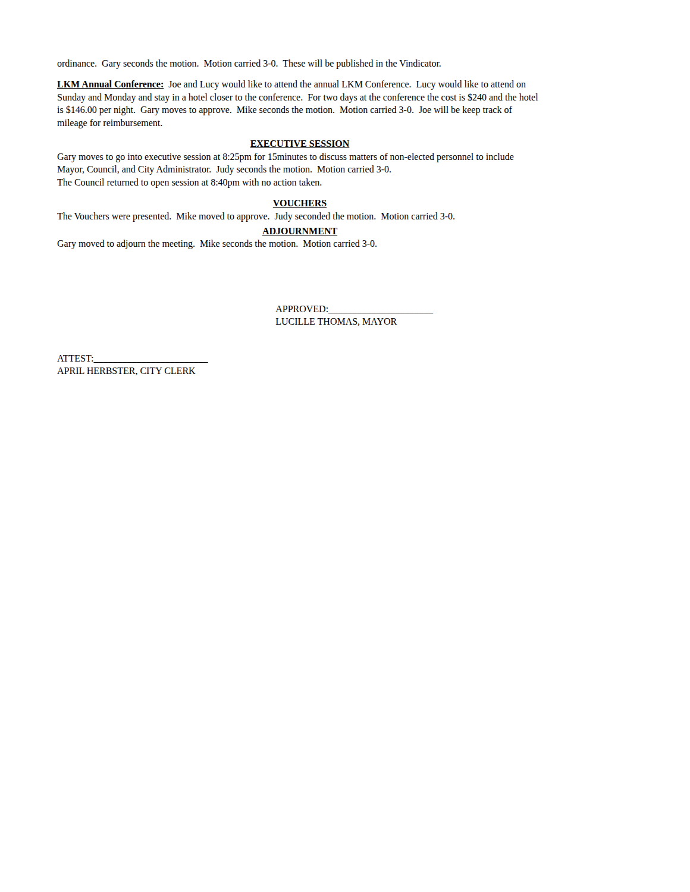ordinance. Gary seconds the motion. Motion carried 3-0. These will be published in the Vindicator.
LKM Annual Conference: Joe and Lucy would like to attend the annual LKM Conference. Lucy would like to attend on Sunday and Monday and stay in a hotel closer to the conference. For two days at the conference the cost is $240 and the hotel is $146.00 per night. Gary moves to approve. Mike seconds the motion. Motion carried 3-0. Joe will be keep track of mileage for reimbursement.
EXECUTIVE SESSION
Gary moves to go into executive session at 8:25pm for 15minutes to discuss matters of non-elected personnel to include Mayor, Council, and City Administrator. Judy seconds the motion. Motion carried 3-0.
The Council returned to open session at 8:40pm with no action taken.
VOUCHERS
The Vouchers were presented. Mike moved to approve. Judy seconded the motion. Motion carried 3-0.
ADJOURNMENT
Gary moved to adjourn the meeting. Mike seconds the motion. Motion carried 3-0.
APPROVED:______________________
LUCILLE THOMAS, MAYOR
ATTEST:________________________
APRIL HERBSTER, CITY CLERK